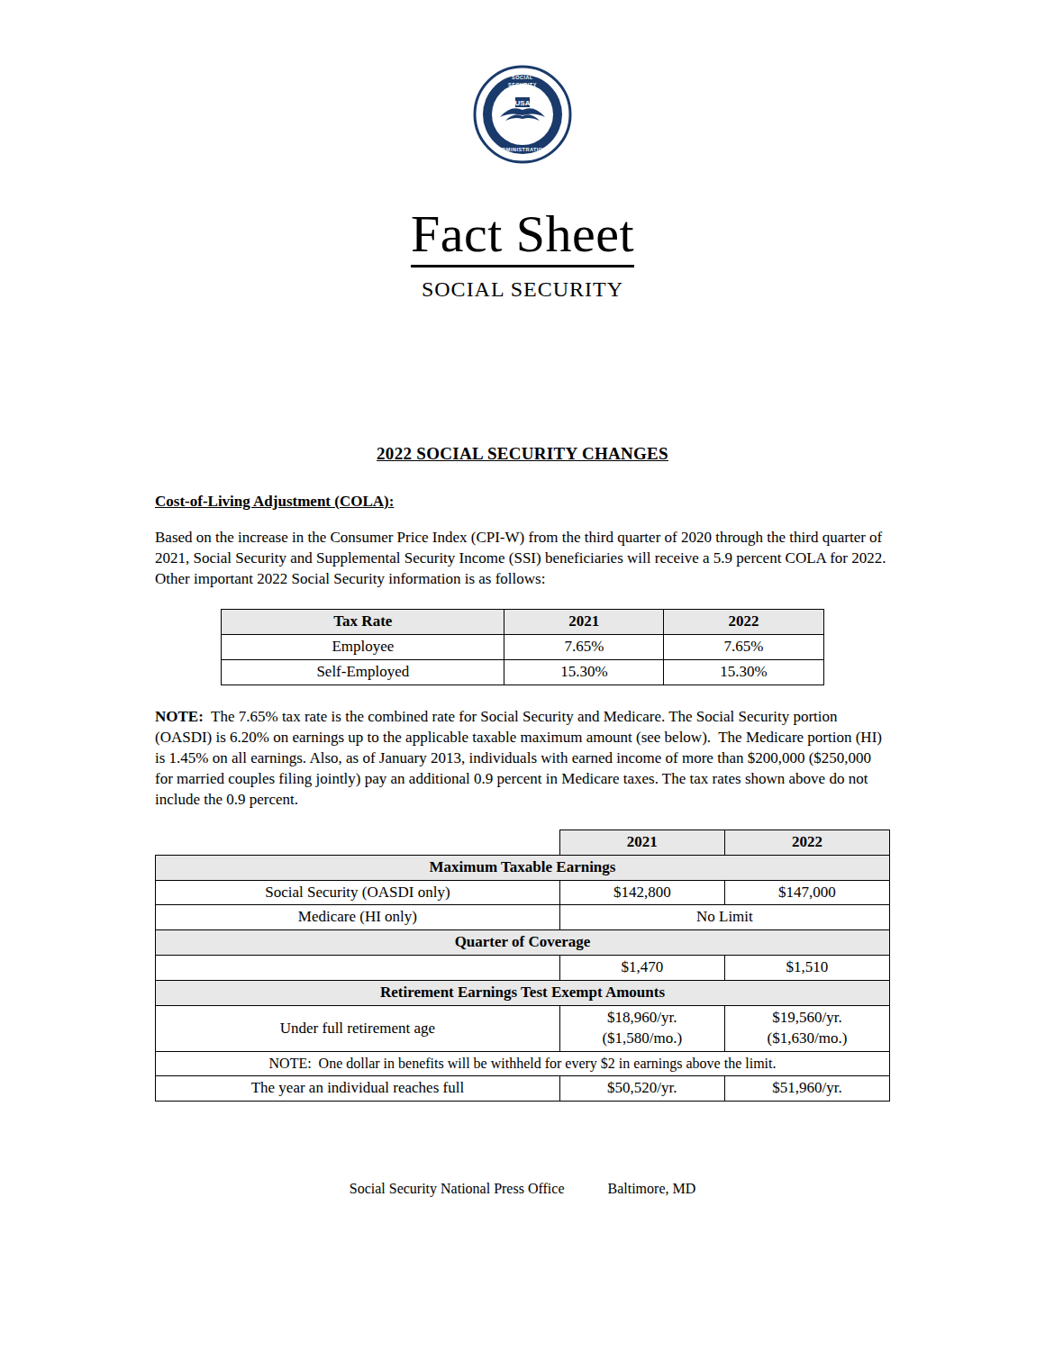USA SOCIAL SECURITY ADMINISTRATION
Fact Sheet
SOCIAL SECURITY
2022 SOCIAL SECURITY CHANGES
Cost-of-Living Adjustment (COLA):
Based on the increase in the Consumer Price Index (CPI-W) from the third quarter of 2020 through the third quarter of 2021, Social Security and Supplemental Security Income (SSI) beneficiaries will receive a 5.9 percent COLA for 2022. Other important 2022 Social Security information is as follows:
| Tax Rate | 2021 | 2022 |
| --- | --- | --- |
| Employee | 7.65% | 7.65% |
| Self-Employed | 15.30% | 15.30% |
NOTE: The 7.65% tax rate is the combined rate for Social Security and Medicare. The Social Security portion (OASDI) is 6.20% on earnings up to the applicable taxable maximum amount (see below). The Medicare portion (HI) is 1.45% on all earnings. Also, as of January 2013, individuals with earned income of more than $200,000 ($250,000 for married couples filing jointly) pay an additional 0.9 percent in Medicare taxes. The tax rates shown above do not include the 0.9 percent.
| | 2021 | 2022 |
| Maximum Taxable Earnings |
| Social Security (OASDI only) | $142,800 | $147,000 |
| Medicare (HI only) | No Limit |
| Quarter of Coverage |
| | $1,470 | $1,510 |
| Retirement Earnings Test Exempt Amounts |
| Under full retirement age | $18,960/yr. ($1,580/mo.) | $19,560/yr. ($1,630/mo.) |
| NOTE: One dollar in benefits will be withheld for every $2 in earnings above the limit. |
| The year an individual reaches full | $50,520/yr. | $51,960/yr. |
Social Security National Press Office Baltimore, MD